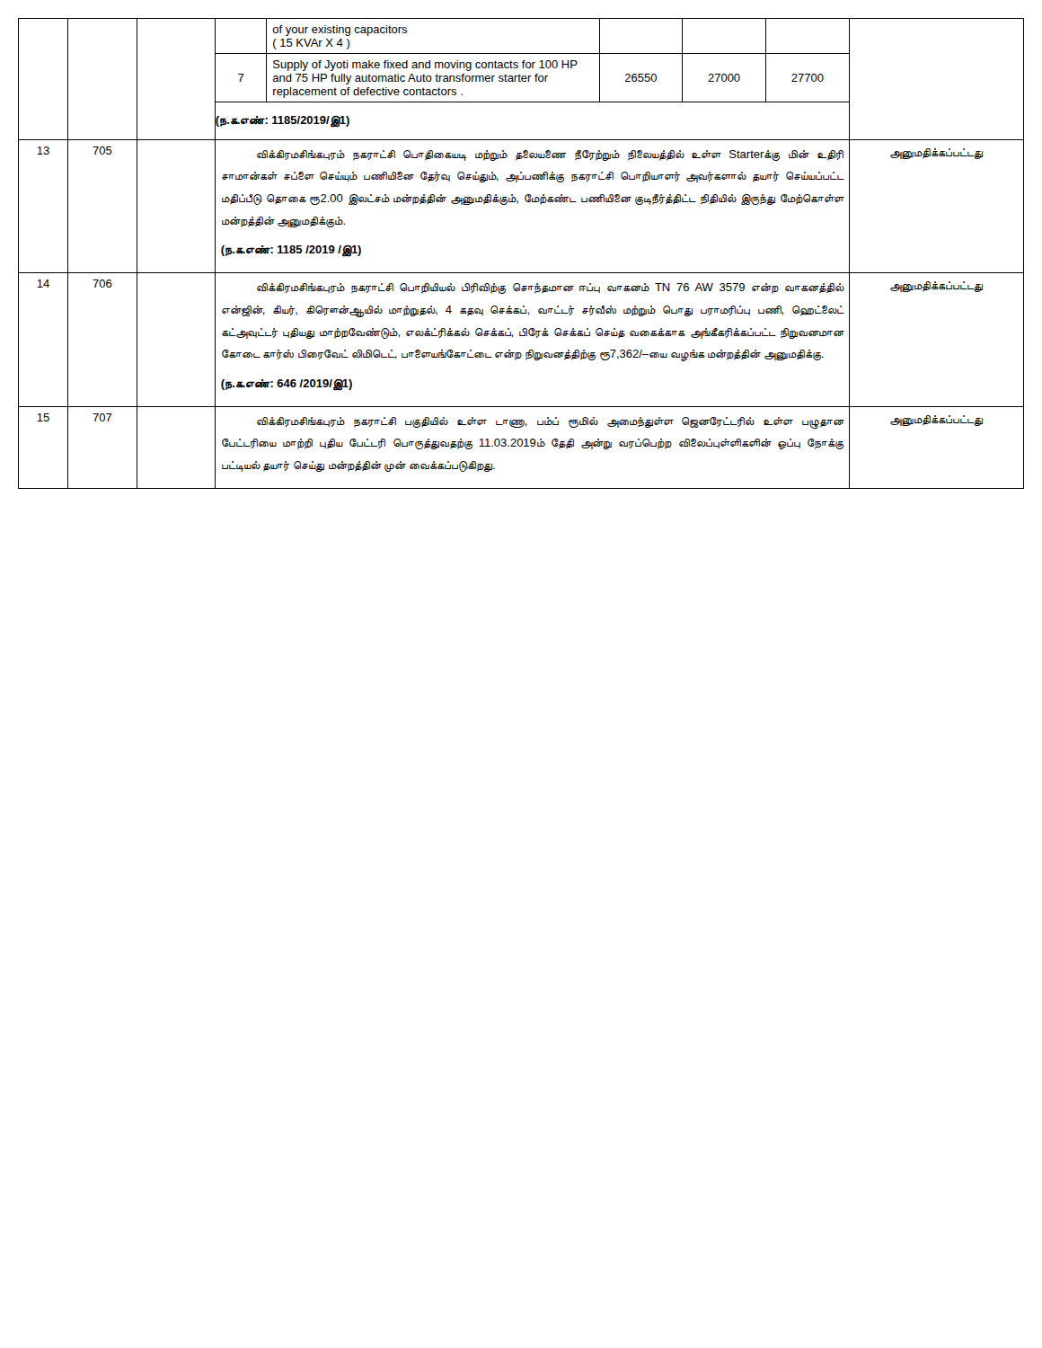| | | | / / of your existing capacitors ( 15 KVAr X 4 ) / / / / / 7 / Supply of Jyoti make fixed and moving contacts for 100 HP and 75 HP fully automatic Auto transformer starter for replacement of defective contactors . / 26550 / 27000 / 27700 / (ந.க.எண்: 1185/2019/இ1) | |
| 13 | 705 | | விக்கிரமசிங்கபுரம் நகராட்சி பொதிகையடி மற்றும் தலையணை நீரேற்றும் நிலையத்தில் உள்ள Starterக்கு மின் உதிரி சாமான்கள் சப்ளை செய்யும் பணியினை தேர்வு செய்தும், அப்பணிக்கு நகராட்சி பொறியாளர் அவர்களால் தயார் செய்யப்பட்ட மதிப்பீடு தொகை ரூ2.00 இலட்சம் மன்றத்தின் அனுமதிக்கும், மேற்கண்ட பணியினை குடிநீர்த்திட்ட நிதியில் இருந்து மேற்கொள்ள மன்றத்தின் அனுமதிக்கும். (ந.க.எண்: 1185 /2019 /இ1) | அனுமதிக்கப்பட்டது |
| 14 | 706 | | விக்கிரமசிங்கபுரம் நகராட்சி பொறியியல் பிரிவிற்கு சொந்தமான ஈப்பு வாகனம் TN 76 AW 3579 என்ற வாகனத்தில் என்ஜின், கியர், கிரௌன்ஆயில் மாற்றுதல், 4 கதவு செக்கப், வாட்டர் சர்வீஸ் மற்றும் பொது பராமரிப்பு பணி, ஹெட்லைட் கட்அவுட்டர் புதியது மாற்றவேண்டும், எலக்ட்ரிக்கல் செக்கப், பிரேக் செக்கப் செய்த வகைக்காக அங்கீகரிக்கப்பட்ட நிறுவனமான கோடை கார்ஸ் பிரைவேட் லிமிடெட், பாளையங்கோட்டை என்ற நிறுவனத்திற்கு ரூ7,362/–யை வழங்க மன்றத்தின் அனுமதிக்கு. (ந.க.எண்: 646 /2019/இ1) | அனுமதிக்கப்பட்டது |
| 15 | 707 | | விக்கிரமசிங்கபுரம் நகராட்சி பகுதியில் உள்ள டாணா, பம்ப் ரூமில் அமைந்துள்ள ஜெனரேட்டரில் உள்ள பழுதான பேட்டரியை மாற்றி புதிய பேட்டரி பொருத்துவதற்கு 11.03.2019ம் தேதி அன்று வரப்பெற்ற விலைப்புள்ளிகளின் ஒப்பு நோக்கு பட்டியல் தயார் செய்து மன்றத்தின் முன் வைக்கப்படுகிறது. | அனுமதிக்கப்பட்டது |